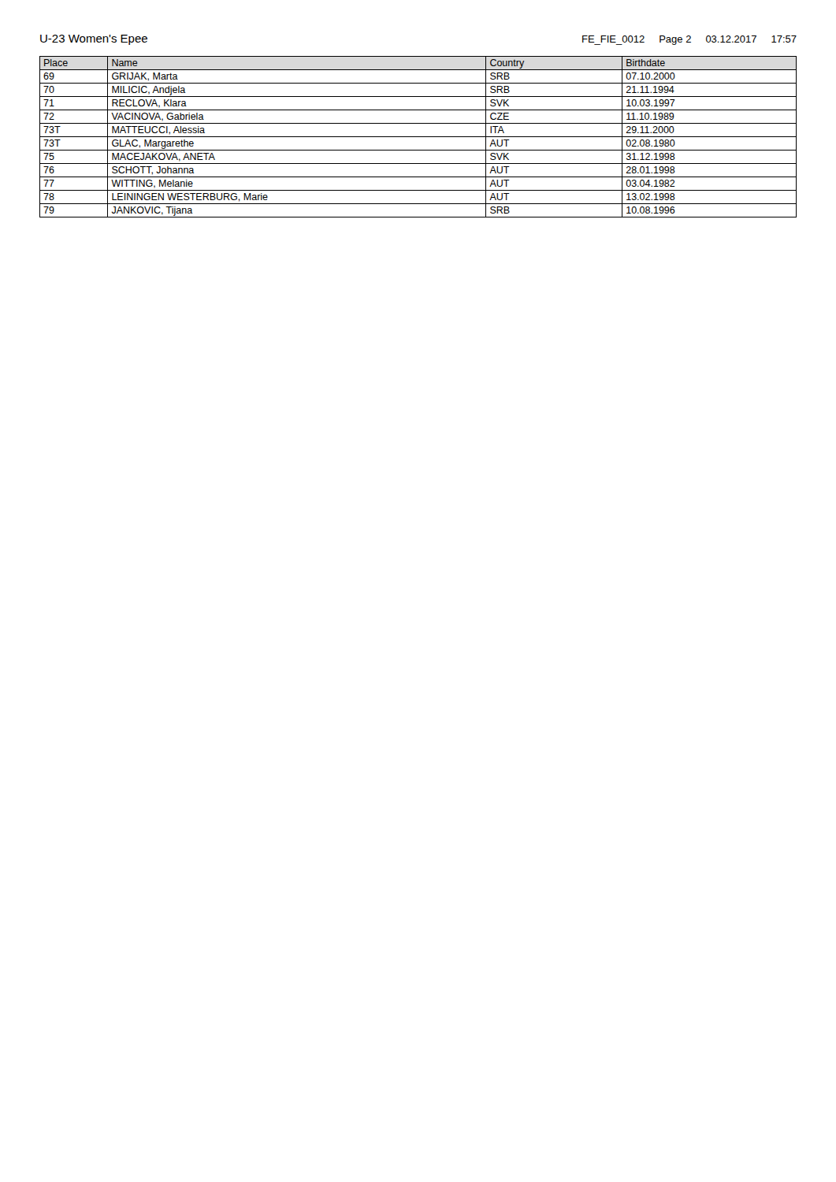U-23 Women's Epee
FE_FIE_0012Page 203.12.201717:57
| Place | Name | Country | Birthdate |
| --- | --- | --- | --- |
| 69 | GRIJAK, Marta | SRB | 07.10.2000 |
| 70 | MILICIC, Andjela | SRB | 21.11.1994 |
| 71 | RECLOVA, Klara | SVK | 10.03.1997 |
| 72 | VACINOVA, Gabriela | CZE | 11.10.1989 |
| 73T | MATTEUCCI, Alessia | ITA | 29.11.2000 |
| 73T | GLAC, Margarethe | AUT | 02.08.1980 |
| 75 | MACEJAKOVA, ANETA | SVK | 31.12.1998 |
| 76 | SCHOTT, Johanna | AUT | 28.01.1998 |
| 77 | WITTING, Melanie | AUT | 03.04.1982 |
| 78 | LEININGEN WESTERBURG, Marie | AUT | 13.02.1998 |
| 79 | JANKOVIC, Tijana | SRB | 10.08.1996 |